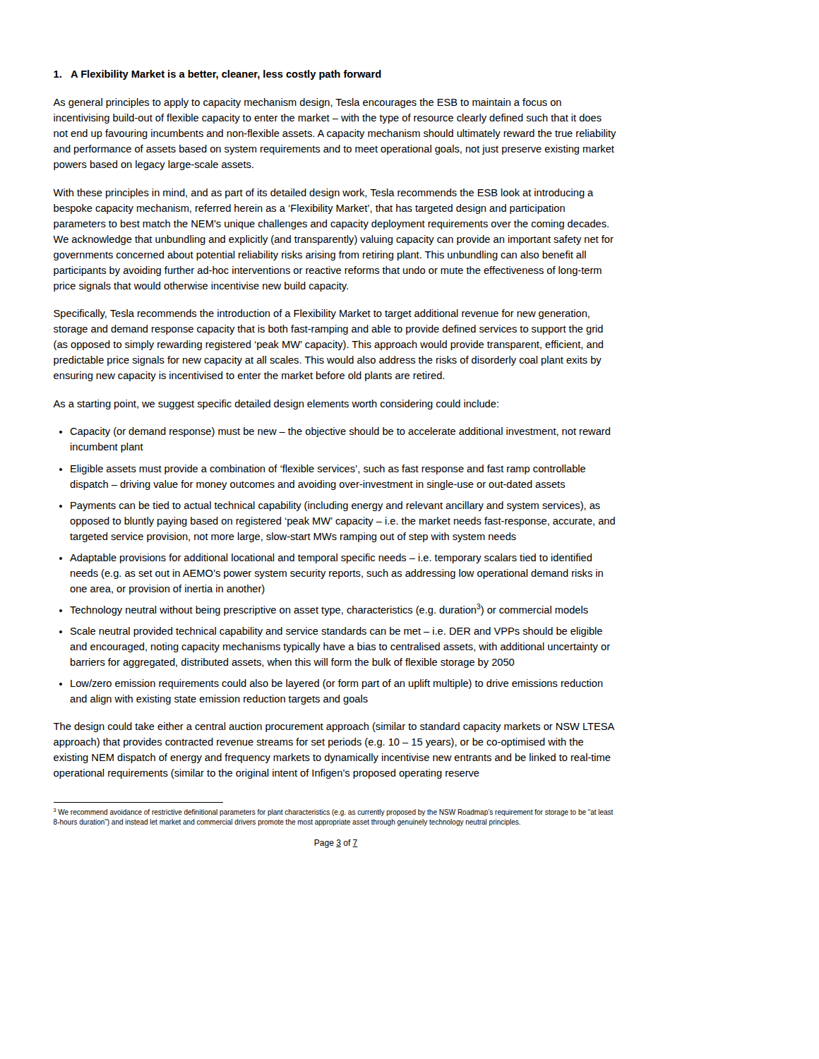1. A Flexibility Market is a better, cleaner, less costly path forward
As general principles to apply to capacity mechanism design, Tesla encourages the ESB to maintain a focus on incentivising build-out of flexible capacity to enter the market – with the type of resource clearly defined such that it does not end up favouring incumbents and non-flexible assets. A capacity mechanism should ultimately reward the true reliability and performance of assets based on system requirements and to meet operational goals, not just preserve existing market powers based on legacy large-scale assets.
With these principles in mind, and as part of its detailed design work, Tesla recommends the ESB look at introducing a bespoke capacity mechanism, referred herein as a ‘Flexibility Market’, that has targeted design and participation parameters to best match the NEM’s unique challenges and capacity deployment requirements over the coming decades. We acknowledge that unbundling and explicitly (and transparently) valuing capacity can provide an important safety net for governments concerned about potential reliability risks arising from retiring plant. This unbundling can also benefit all participants by avoiding further ad-hoc interventions or reactive reforms that undo or mute the effectiveness of long-term price signals that would otherwise incentivise new build capacity.
Specifically, Tesla recommends the introduction of a Flexibility Market to target additional revenue for new generation, storage and demand response capacity that is both fast-ramping and able to provide defined services to support the grid (as opposed to simply rewarding registered ‘peak MW’ capacity). This approach would provide transparent, efficient, and predictable price signals for new capacity at all scales. This would also address the risks of disorderly coal plant exits by ensuring new capacity is incentivised to enter the market before old plants are retired.
As a starting point, we suggest specific detailed design elements worth considering could include:
Capacity (or demand response) must be new – the objective should be to accelerate additional investment, not reward incumbent plant
Eligible assets must provide a combination of ‘flexible services’, such as fast response and fast ramp controllable dispatch – driving value for money outcomes and avoiding over-investment in single-use or out-dated assets
Payments can be tied to actual technical capability (including energy and relevant ancillary and system services), as opposed to bluntly paying based on registered ‘peak MW’ capacity – i.e. the market needs fast-response, accurate, and targeted service provision, not more large, slow-start MWs ramping out of step with system needs
Adaptable provisions for additional locational and temporal specific needs – i.e. temporary scalars tied to identified needs (e.g. as set out in AEMO’s power system security reports, such as addressing low operational demand risks in one area, or provision of inertia in another)
Technology neutral without being prescriptive on asset type, characteristics (e.g. duration3) or commercial models
Scale neutral provided technical capability and service standards can be met – i.e. DER and VPPs should be eligible and encouraged, noting capacity mechanisms typically have a bias to centralised assets, with additional uncertainty or barriers for aggregated, distributed assets, when this will form the bulk of flexible storage by 2050
Low/zero emission requirements could also be layered (or form part of an uplift multiple) to drive emissions reduction and align with existing state emission reduction targets and goals
The design could take either a central auction procurement approach (similar to standard capacity markets or NSW LTESA approach) that provides contracted revenue streams for set periods (e.g. 10 – 15 years), or be co-optimised with the existing NEM dispatch of energy and frequency markets to dynamically incentivise new entrants and be linked to real-time operational requirements (similar to the original intent of Infigen’s proposed operating reserve
3 We recommend avoidance of restrictive definitional parameters for plant characteristics (e.g. as currently proposed by the NSW Roadmap’s requirement for storage to be “at least 8-hours duration”) and instead let market and commercial drivers promote the most appropriate asset through genuinely technology neutral principles.
Page 3 of 7